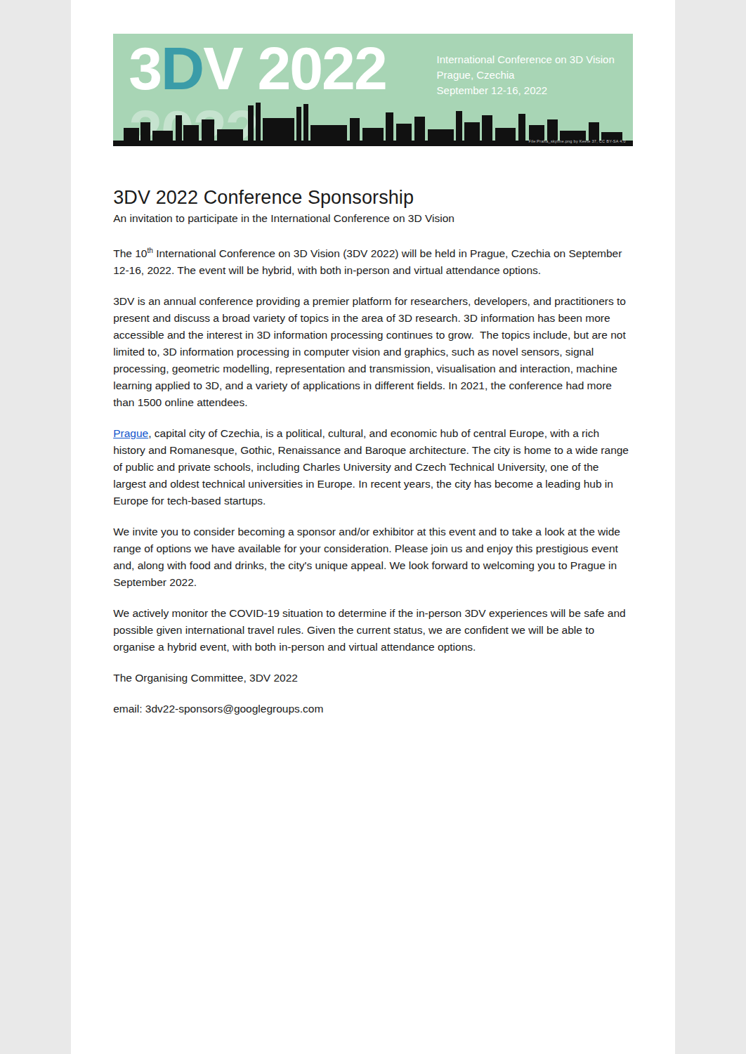2022
3DV 2022
International Conference on 3D Vision
Prague, Czechia
September 12-16, 2022
File:Praha_skyline.png by Keete 37, CC BY-SA 4.0
3DV 2022 Conference Sponsorship
An invitation to participate in the International Conference on 3D Vision
The 10th International Conference on 3D Vision (3DV 2022) will be held in Prague, Czechia on September 12-16, 2022. The event will be hybrid, with both in-person and virtual attendance options.
3DV is an annual conference providing a premier platform for researchers, developers, and practitioners to present and discuss a broad variety of topics in the area of 3D research. 3D information has been more accessible and the interest in 3D information processing continues to grow. The topics include, but are not limited to, 3D information processing in computer vision and graphics, such as novel sensors, signal processing, geometric modelling, representation and transmission, visualisation and interaction, machine learning applied to 3D, and a variety of applications in different fields. In 2021, the conference had more than 1500 online attendees.
Prague, capital city of Czechia, is a political, cultural, and economic hub of central Europe, with a rich history and Romanesque, Gothic, Renaissance and Baroque architecture. The city is home to a wide range of public and private schools, including Charles University and Czech Technical University, one of the largest and oldest technical universities in Europe. In recent years, the city has become a leading hub in Europe for tech-based startups.
We invite you to consider becoming a sponsor and/or exhibitor at this event and to take a look at the wide range of options we have available for your consideration. Please join us and enjoy this prestigious event and, along with food and drinks, the city's unique appeal. We look forward to welcoming you to Prague in September 2022.
We actively monitor the COVID-19 situation to determine if the in-person 3DV experiences will be safe and possible given international travel rules. Given the current status, we are confident we will be able to organise a hybrid event, with both in-person and virtual attendance options.
The Organising Committee, 3DV 2022
email: 3dv22-sponsors@googlegroups.com